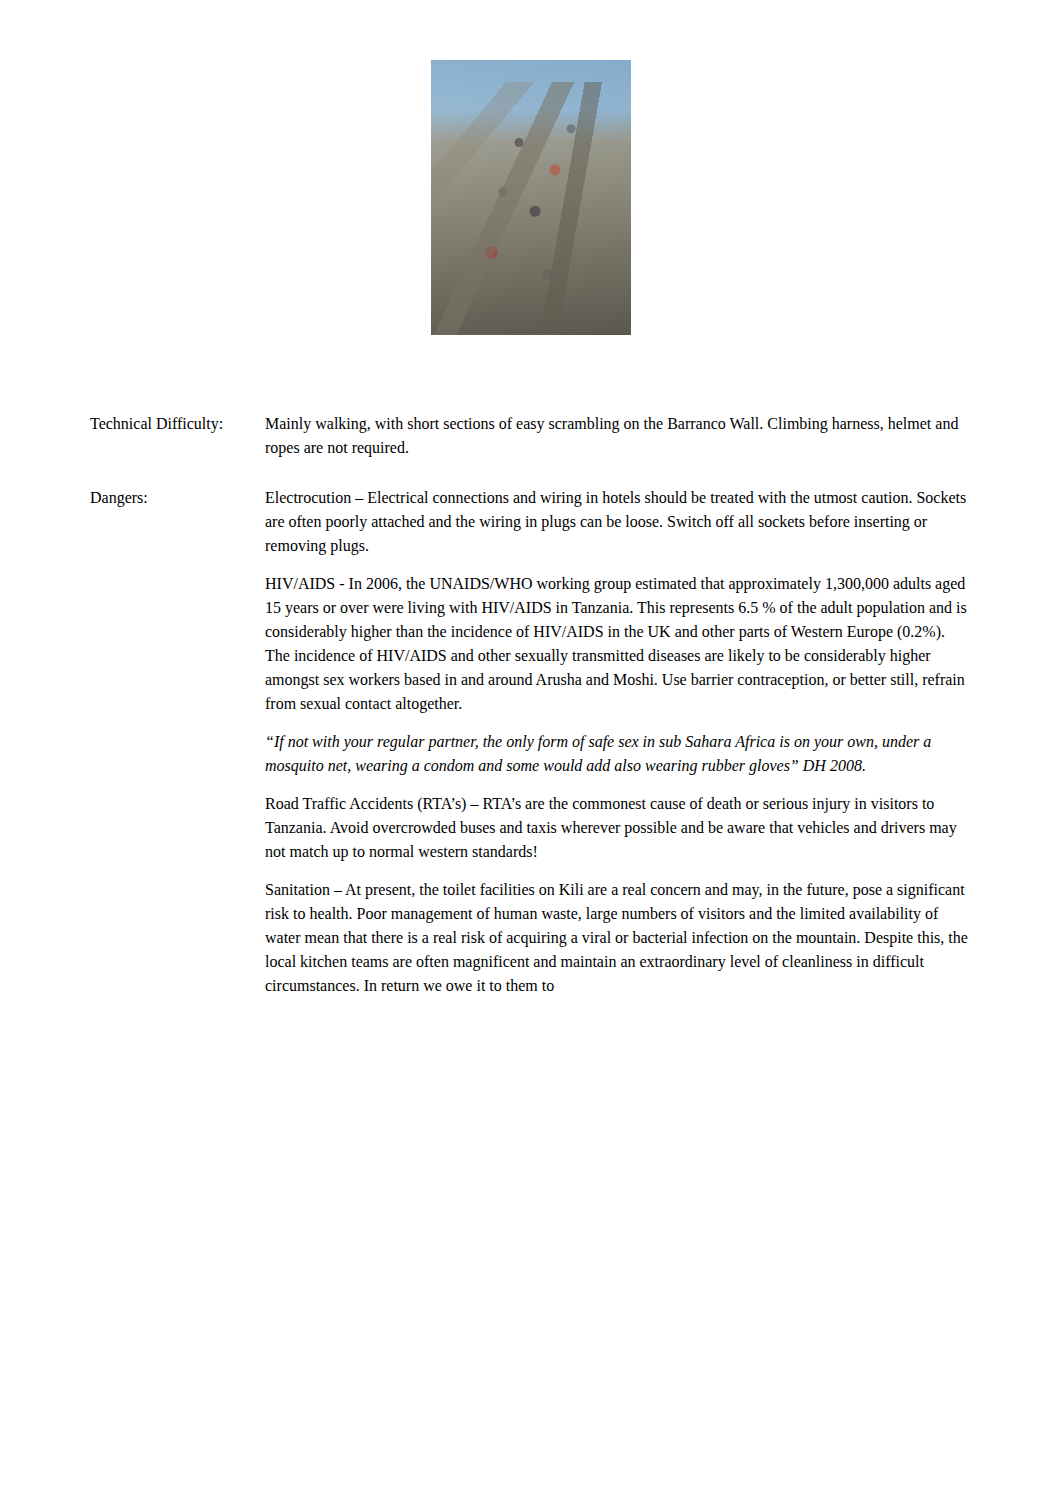| Technical Difficulty: | Mainly walking, with short sections of easy scrambling on the Barranco Wall. Climbing harness, helmet and ropes are not required. |
| Dangers: | Electrocution – Electrical connections and wiring in hotels should be treated with the utmost caution. Sockets are often poorly attached and the wiring in plugs can be loose. Switch off all sockets before inserting or removing plugs. HIV/AIDS - In 2006, the UNAIDS/WHO working group estimated that approximately 1,300,000 adults aged 15 years or over were living with HIV/AIDS in Tanzania. This represents 6.5 % of the adult population and is considerably higher than the incidence of HIV/AIDS in the UK and other parts of Western Europe (0.2%). The incidence of HIV/AIDS and other sexually transmitted diseases are likely to be considerably higher amongst sex workers based in and around Arusha and Moshi. Use barrier contraception, or better still, refrain from sexual contact altogether. “If not with your regular partner, the only form of safe sex in sub Sahara Africa is on your own, under a mosquito net, wearing a condom and some would add also wearing rubber gloves” DH 2008. Road Traffic Accidents (RTA’s) – RTA’s are the commonest cause of death or serious injury in visitors to Tanzania. Avoid overcrowded buses and taxis wherever possible and be aware that vehicles and drivers may not match up to normal western standards! Sanitation – At present, the toilet facilities on Kili are a real concern and may, in the future, pose a significant risk to health. Poor management of human waste, large numbers of visitors and the limited availability of water mean that there is a real risk of acquiring a viral or bacterial infection on the mountain. Despite this, the local kitchen teams are often magnificent and maintain an extraordinary level of cleanliness in difficult circumstances. In return we owe it to them to |